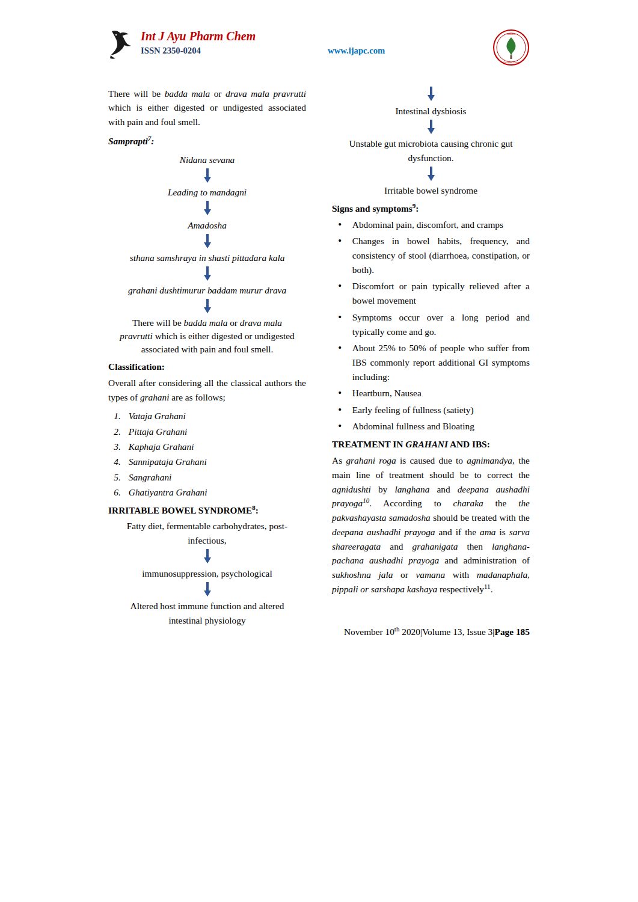Int J Ayu Pharm Chem
ISSN 2350-0204 www.ijapc.com
Greentree Group Publishers
There will be badda mala or drava mala pravrutti which is either digested or undigested associated with pain and foul smell.
Samprapti7:
Nidana sevana
Leading to mandagni
Amadosha
sthana samshraya in shasti pittadara kala
grahani dushtimurur baddam murur drava
There will be badda mala or drava mala
pravrutti which is either digested or undigested
associated with pain and foul smell.
Classification:
Overall after considering all the classical authors the types of grahani are as follows;
Vataja Grahani
Pittaja Grahani
Kaphaja Grahani
Sannipataja Grahani
Sangrahani
Ghatiyantra Grahani
IRRITABLE BOWEL SYNDROME8:
Fatty diet, fermentable carbohydrates, post-
infectious,
immunosuppression, psychological
Altered host immune function and altered
intestinal physiology
Intestinal dysbiosis
Unstable gut microbiota causing chronic gut
dysfunction.
Irritable bowel syndrome
Signs and symptoms9:
Abdominal pain, discomfort, and cramps
Changes in bowel habits, frequency, and consistency of stool (diarrhoea, constipation, or both).
Discomfort or pain typically relieved after a bowel movement
Symptoms occur over a long period and typically come and go.
About 25% to 50% of people who suffer from IBS commonly report additional GI symptoms including:
Heartburn, Nausea
Early feeling of fullness (satiety)
Abdominal fullness and Bloating
TREATMENT IN GRAHANI AND IBS:
As grahani roga is caused due to agnimandya, the main line of treatment should be to correct the agnidushti by langhana and deepana aushadhi prayoga10. According to charaka the the pakvashayasta samadosha should be treated with the deepana aushadhi prayoga and if the ama is sarva shareeragata and grahanigata then langhana-pachana aushadhi prayoga and administration of sukhoshna jala or vamana with madanaphala, pippali or sarshapa kashaya respectively11.
November 10th 2020|Volume 13, Issue 3|Page 185